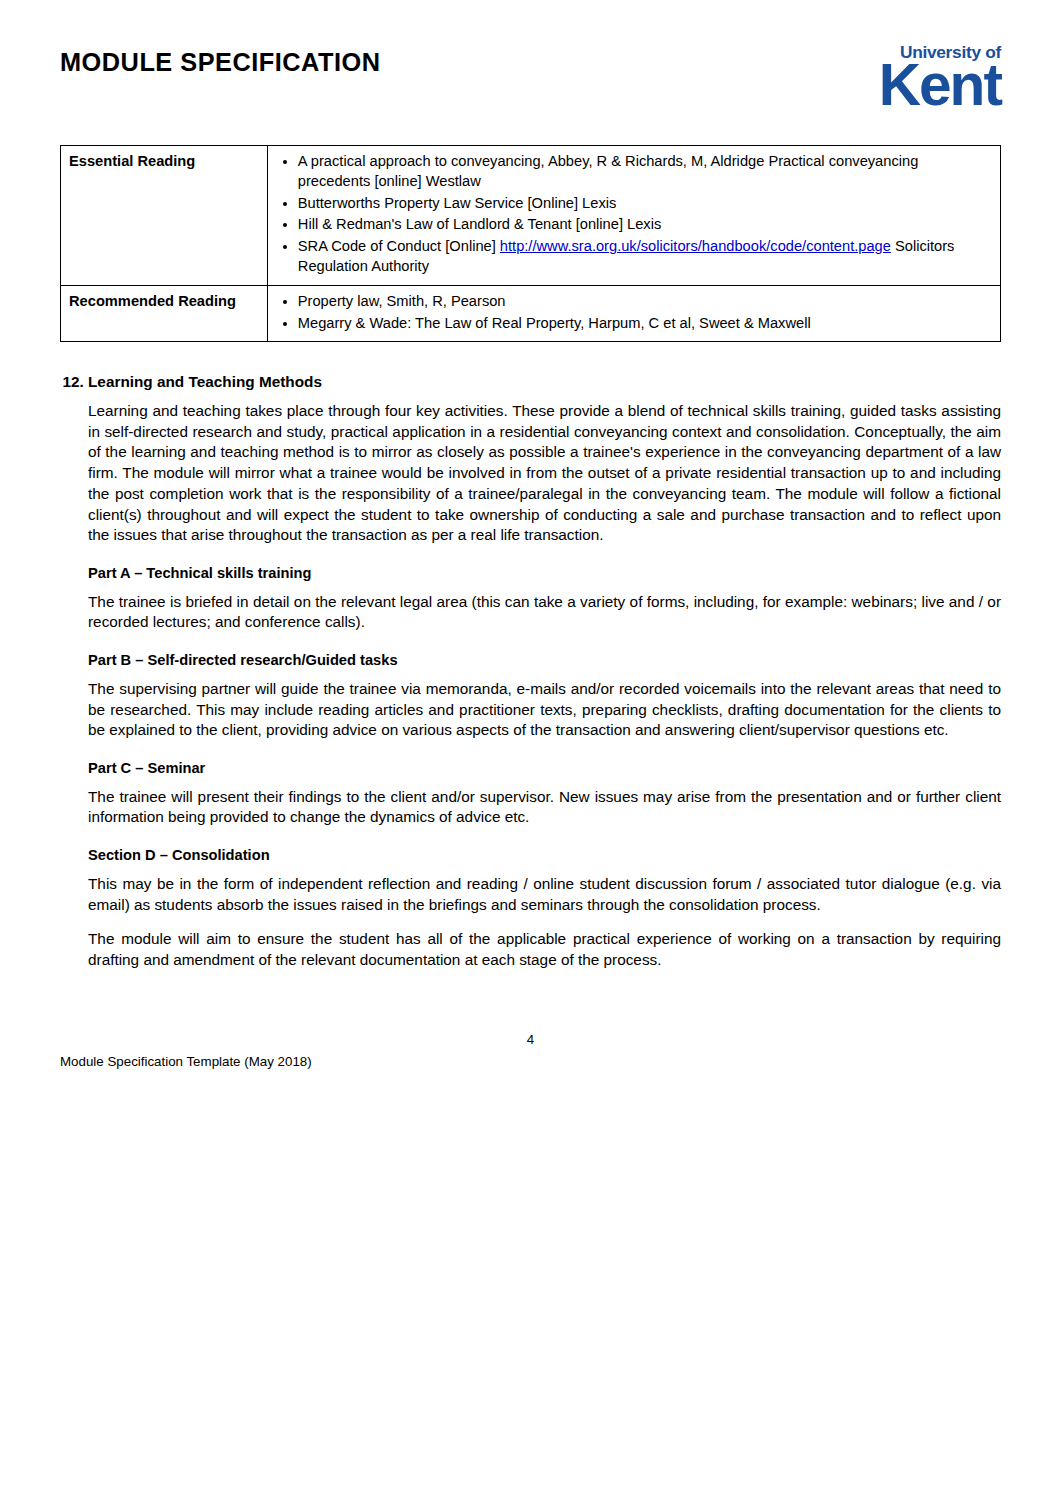University of
Kent
MODULE SPECIFICATION
| Essential Reading | A practical approach to conveyancing, Abbey, R & Richards, M, Aldridge Practical conveyancing precedents [online] Westlaw Butterworths Property Law Service [Online] Lexis Hill & Redman's Law of Landlord & Tenant [online] Lexis SRA Code of Conduct [Online] http://www.sra.org.uk/solicitors/handbook/code/content.page Solicitors Regulation Authority |
| Recommended Reading | Property law, Smith, R, Pearson Megarry & Wade: The Law of Real Property, Harpum, C et al, Sweet & Maxwell |
Learning and Teaching Methods
Learning and teaching takes place through four key activities. These provide a blend of technical skills training, guided tasks assisting in self-directed research and study, practical application in a residential conveyancing context and consolidation. Conceptually, the aim of the learning and teaching method is to mirror as closely as possible a trainee's experience in the conveyancing department of a law firm. The module will mirror what a trainee would be involved in from the outset of a private residential transaction up to and including the post completion work that is the responsibility of a trainee/paralegal in the conveyancing team. The module will follow a fictional client(s) throughout and will expect the student to take ownership of conducting a sale and purchase transaction and to reflect upon the issues that arise throughout the transaction as per a real life transaction.
Part A – Technical skills training
The trainee is briefed in detail on the relevant legal area (this can take a variety of forms, including, for example: webinars; live and / or recorded lectures; and conference calls).
Part B – Self-directed research/Guided tasks
The supervising partner will guide the trainee via memoranda, e-mails and/or recorded voicemails into the relevant areas that need to be researched. This may include reading articles and practitioner texts, preparing checklists, drafting documentation for the clients to be explained to the client, providing advice on various aspects of the transaction and answering client/supervisor questions etc.
Part C – Seminar
The trainee will present their findings to the client and/or supervisor. New issues may arise from the presentation and or further client information being provided to change the dynamics of advice etc.
Section D – Consolidation
This may be in the form of independent reflection and reading / online student discussion forum / associated tutor dialogue (e.g. via email) as students absorb the issues raised in the briefings and seminars through the consolidation process.
The module will aim to ensure the student has all of the applicable practical experience of working on a transaction by requiring drafting and amendment of the relevant documentation at each stage of the process.
4
Module Specification Template (May 2018)